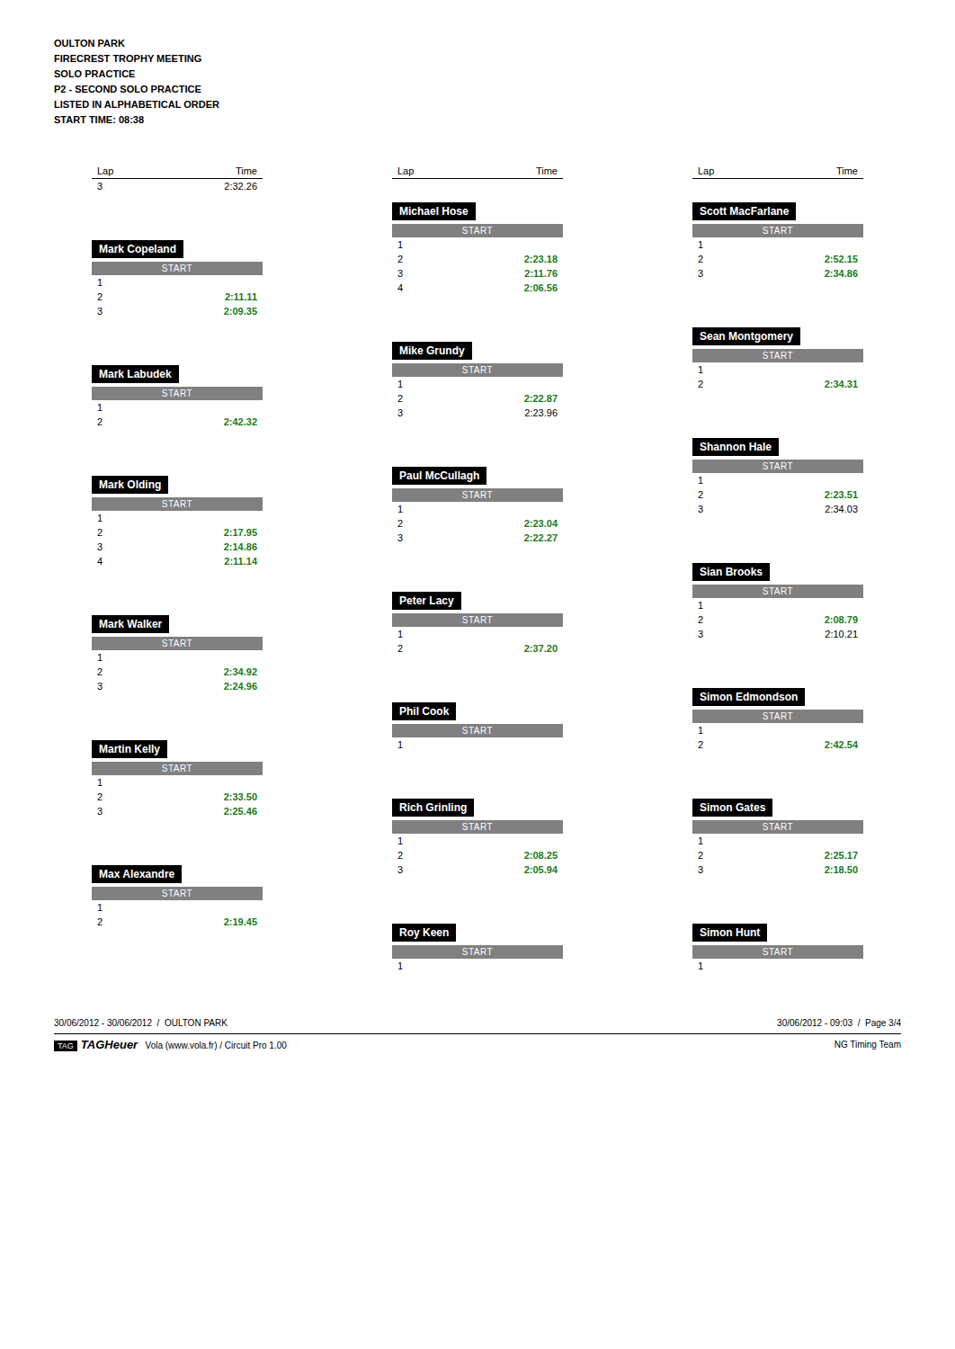OULTON PARK
FIRECREST TROPHY MEETING
SOLO PRACTICE
P2 - SECOND SOLO PRACTICE
LISTED IN ALPHABETICAL ORDER
START TIME: 08:38
| Lap | Time |
| --- | --- |
| 3 | 2:32.26 |
Mark Copeland
START
| 1 | |
| 2 | 2:11.11 |
| 3 | 2:09.35 |
Mark Labudek
START
| 1 | |
| 2 | 2:42.32 |
Mark Olding
START
| 1 | |
| 2 | 2:17.95 |
| 3 | 2:14.86 |
| 4 | 2:11.14 |
Mark Walker
START
| 1 | |
| 2 | 2:34.92 |
| 3 | 2:24.96 |
Martin Kelly
START
| 1 | |
| 2 | 2:33.50 |
| 3 | 2:25.46 |
Max Alexandre
START
| 1 | |
| 2 | 2:19.45 |
| Lap | Time |
| --- | --- |
Michael Hose
START
| 1 | |
| 2 | 2:23.18 |
| 3 | 2:11.76 |
| 4 | 2:06.56 |
Mike Grundy
START
| 1 | |
| 2 | 2:22.87 |
| 3 | 2:23.96 |
Paul McCullagh
START
| 1 | |
| 2 | 2:23.04 |
| 3 | 2:22.27 |
Peter Lacy
START
| 1 | |
| 2 | 2:37.20 |
Phil Cook
START
| 1 | |
Rich Grinling
START
| 1 | |
| 2 | 2:08.25 |
| 3 | 2:05.94 |
Roy Keen
START
| 1 | |
| Lap | Time |
| --- | --- |
Scott MacFarlane
START
| 1 | |
| 2 | 2:52.15 |
| 3 | 2:34.86 |
Sean Montgomery
START
| 1 | |
| 2 | 2:34.31 |
Shannon Hale
START
| 1 | |
| 2 | 2:23.51 |
| 3 | 2:34.03 |
Sian Brooks
START
| 1 | |
| 2 | 2:08.79 |
| 3 | 2:10.21 |
Simon Edmondson
START
| 1 | |
| 2 | 2:42.54 |
Simon Gates
START
| 1 | |
| 2 | 2:25.17 |
| 3 | 2:18.50 |
Simon Hunt
START
| 1 | |
30/06/2012 - 30/06/2012 / OULTON PARK
30/06/2012 - 09:03 / Page 3/4
TAG TAGHeuer Vola (www.vola.fr) / Circuit Pro 1.00
NG Timing Team